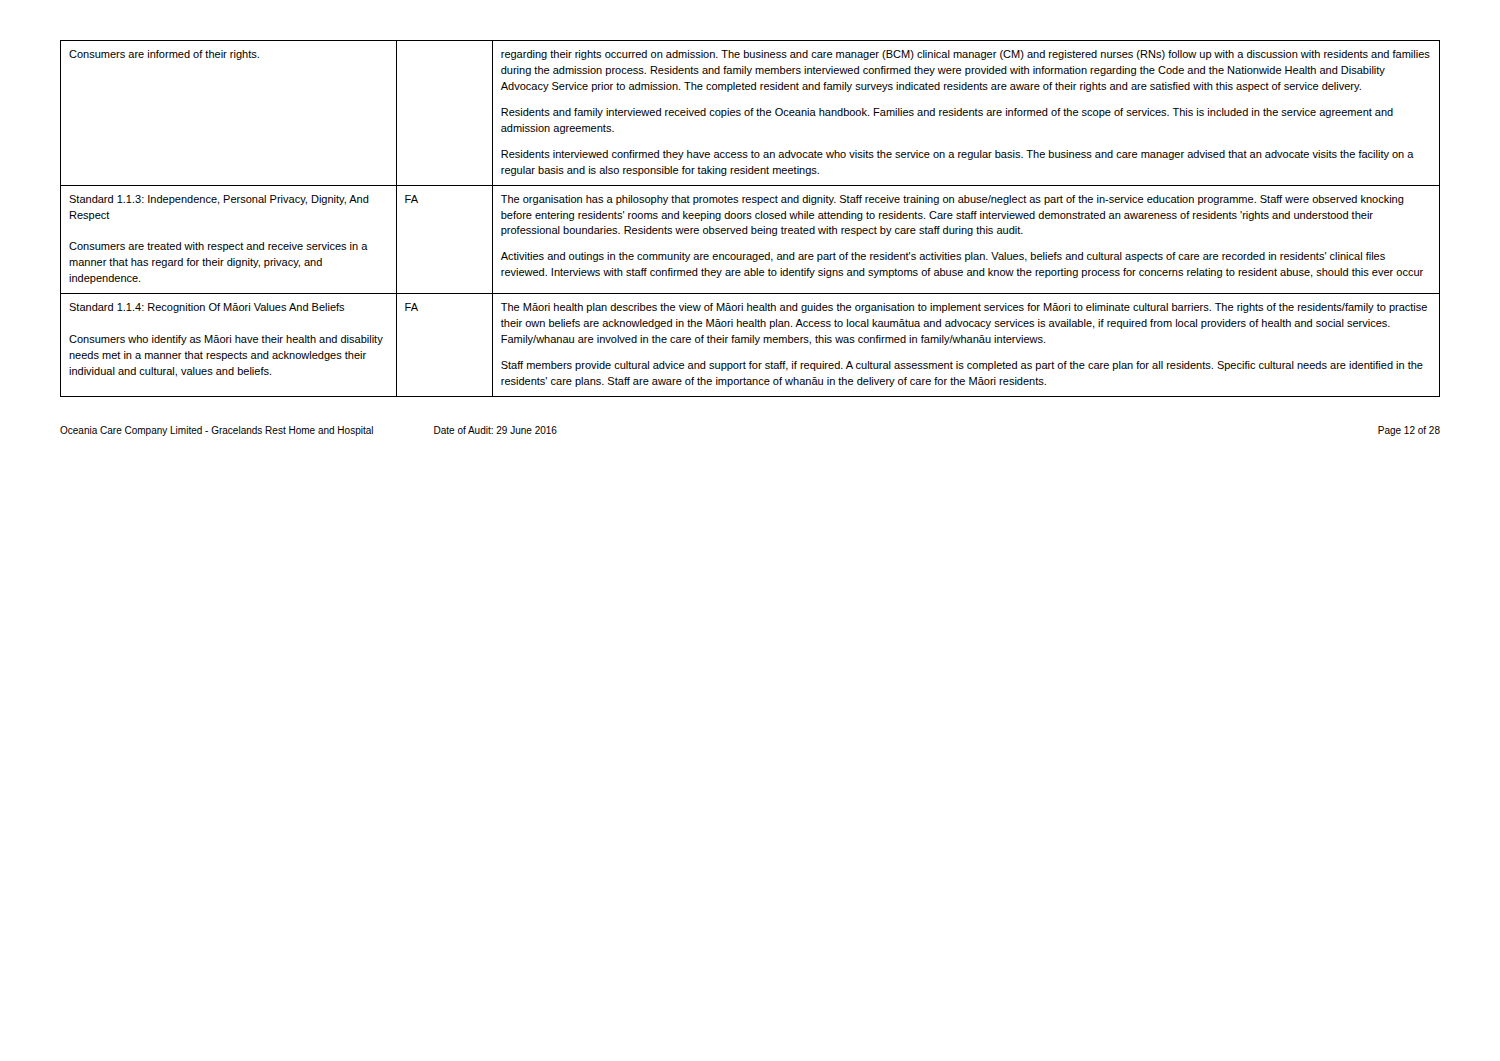| Consumers are informed of their rights. | | regarding their rights occurred on admission. The business and care manager (BCM) clinical manager (CM) and registered nurses (RNs) follow up with a discussion with residents and families during the admission process. Residents and family members interviewed confirmed they were provided with information regarding the Code and the Nationwide Health and Disability Advocacy Service prior to admission. The completed resident and family surveys indicated residents are aware of their rights and are satisfied with this aspect of service delivery. Residents and family interviewed received copies of the Oceania handbook. Families and residents are informed of the scope of services. This is included in the service agreement and admission agreements. Residents interviewed confirmed they have access to an advocate who visits the service on a regular basis. The business and care manager advised that an advocate visits the facility on a regular basis and is also responsible for taking resident meetings. |
| Standard 1.1.3: Independence, Personal Privacy, Dignity, And Respect Consumers are treated with respect and receive services in a manner that has regard for their dignity, privacy, and independence. | FA | The organisation has a philosophy that promotes respect and dignity. Staff receive training on abuse/neglect as part of the in-service education programme. Staff were observed knocking before entering residents' rooms and keeping doors closed while attending to residents. Care staff interviewed demonstrated an awareness of residents 'rights and understood their professional boundaries. Residents were observed being treated with respect by care staff during this audit. Activities and outings in the community are encouraged, and are part of the resident's activities plan. Values, beliefs and cultural aspects of care are recorded in residents' clinical files reviewed. Interviews with staff confirmed they are able to identify signs and symptoms of abuse and know the reporting process for concerns relating to resident abuse, should this ever occur |
| Standard 1.1.4: Recognition Of Māori Values And Beliefs Consumers who identify as Māori have their health and disability needs met in a manner that respects and acknowledges their individual and cultural, values and beliefs. | FA | The Māori health plan describes the view of Māori health and guides the organisation to implement services for Māori to eliminate cultural barriers. The rights of the residents/family to practise their own beliefs are acknowledged in the Māori health plan. Access to local kaumātua and advocacy services is available, if required from local providers of health and social services. Family/whanau are involved in the care of their family members, this was confirmed in family/whanāu interviews. Staff members provide cultural advice and support for staff, if required. A cultural assessment is completed as part of the care plan for all residents. Specific cultural needs are identified in the residents' care plans. Staff are aware of the importance of whanāu in the delivery of care for the Māori residents. |
Oceania Care Company Limited - Gracelands Rest Home and Hospital Date of Audit: 29 June 2016 Page 12 of 28